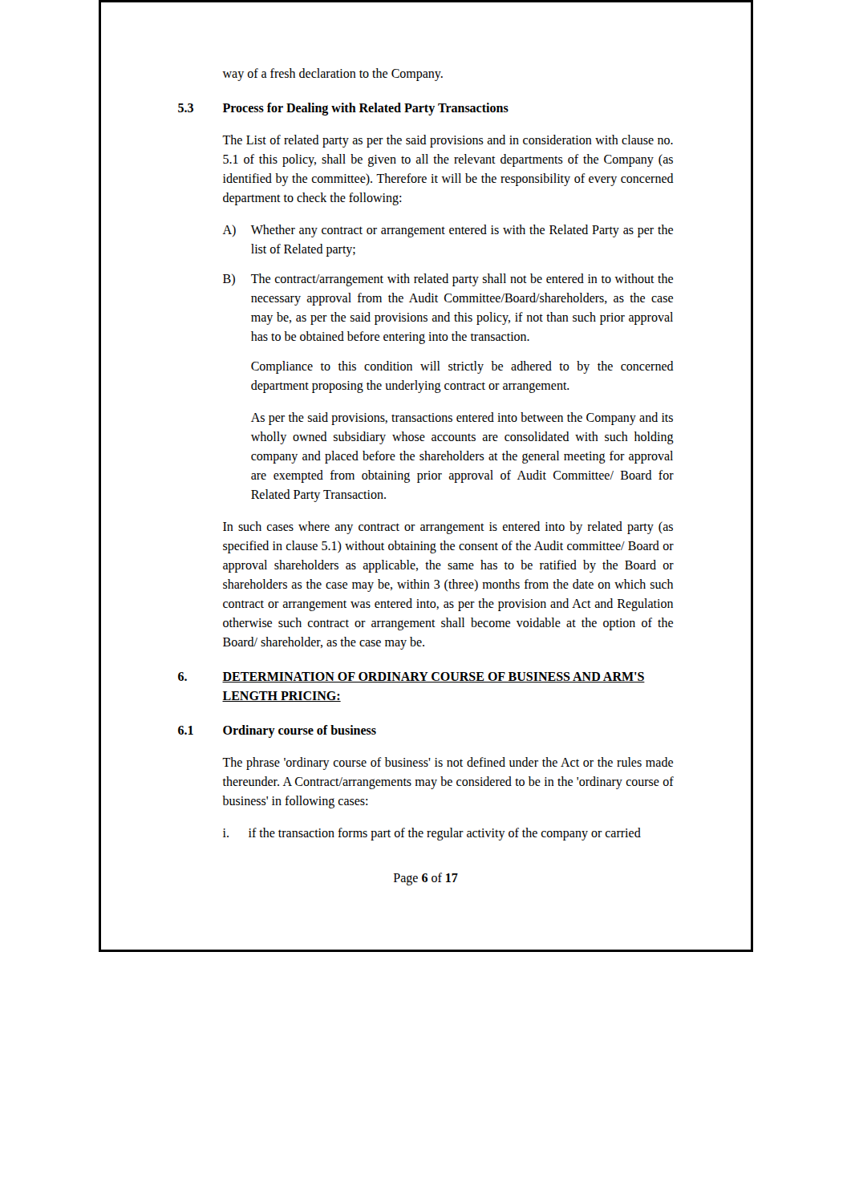way of a fresh declaration to the Company.
5.3 Process for Dealing with Related Party Transactions
The List of related party as per the said provisions and in consideration with clause no. 5.1 of this policy, shall be given to all the relevant departments of the Company (as identified by the committee). Therefore it will be the responsibility of every concerned department to check the following:
A) Whether any contract or arrangement entered is with the Related Party as per the list of Related party;
B) The contract/arrangement with related party shall not be entered in to without the necessary approval from the Audit Committee/Board/shareholders, as the case may be, as per the said provisions and this policy, if not than such prior approval has to be obtained before entering into the transaction.
Compliance to this condition will strictly be adhered to by the concerned department proposing the underlying contract or arrangement.
As per the said provisions, transactions entered into between the Company and its wholly owned subsidiary whose accounts are consolidated with such holding company and placed before the shareholders at the general meeting for approval are exempted from obtaining prior approval of Audit Committee/ Board for Related Party Transaction.
In such cases where any contract or arrangement is entered into by related party (as specified in clause 5.1) without obtaining the consent of the Audit committee/ Board or approval shareholders as applicable, the same has to be ratified by the Board or shareholders as the case may be, within 3 (three) months from the date on which such contract or arrangement was entered into, as per the provision and Act and Regulation otherwise such contract or arrangement shall become voidable at the option of the Board/ shareholder, as the case may be.
6. DETERMINATION OF ORDINARY COURSE OF BUSINESS AND ARM'S LENGTH PRICING:
6.1 Ordinary course of business
The phrase 'ordinary course of business' is not defined under the Act or the rules made thereunder. A Contract/arrangements may be considered to be in the 'ordinary course of business' in following cases:
i. if the transaction forms part of the regular activity of the company or carried
Page 6 of 17